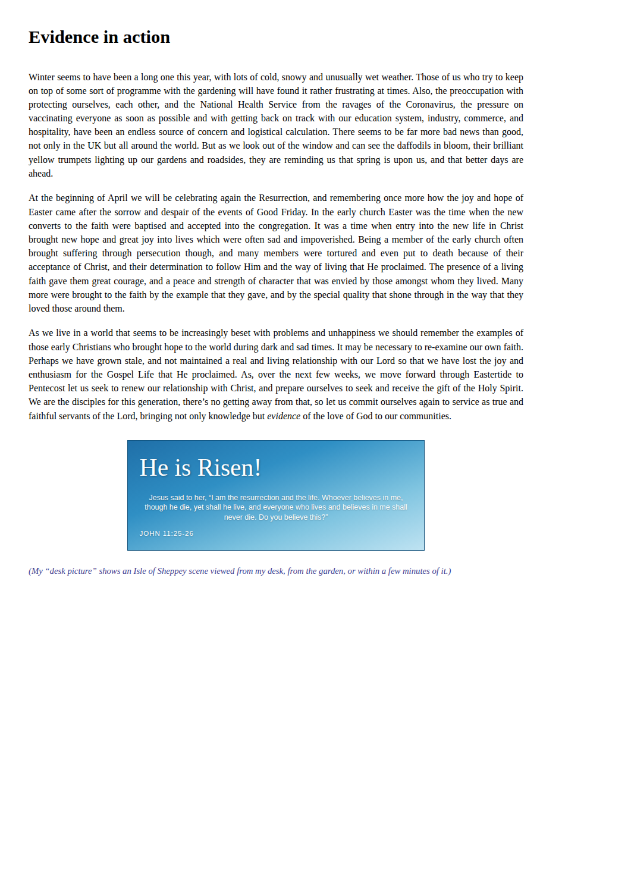Evidence in action
Winter seems to have been a long one this year, with lots of cold, snowy and unusually wet weather. Those of us who try to keep on top of some sort of programme with the gardening will have found it rather frustrating at times. Also, the preoccupation with protecting ourselves, each other, and the National Health Service from the ravages of the Coronavirus, the pressure on vaccinating everyone as soon as possible and with getting back on track with our education system, industry, commerce, and hospitality, have been an endless source of concern and logistical calculation. There seems to be far more bad news than good, not only in the UK but all around the world. But as we look out of the window and can see the daffodils in bloom, their brilliant yellow trumpets lighting up our gardens and roadsides, they are reminding us that spring is upon us, and that better days are ahead.
At the beginning of April we will be celebrating again the Resurrection, and remembering once more how the joy and hope of Easter came after the sorrow and despair of the events of Good Friday. In the early church Easter was the time when the new converts to the faith were baptised and accepted into the congregation. It was a time when entry into the new life in Christ brought new hope and great joy into lives which were often sad and impoverished. Being a member of the early church often brought suffering through persecution though, and many members were tortured and even put to death because of their acceptance of Christ, and their determination to follow Him and the way of living that He proclaimed. The presence of a living faith gave them great courage, and a peace and strength of character that was envied by those amongst whom they lived. Many more were brought to the faith by the example that they gave, and by the special quality that shone through in the way that they loved those around them.
As we live in a world that seems to be increasingly beset with problems and unhappiness we should remember the examples of those early Christians who brought hope to the world during dark and sad times. It may be necessary to re-examine our own faith. Perhaps we have grown stale, and not maintained a real and living relationship with our Lord so that we have lost the joy and enthusiasm for the Gospel Life that He proclaimed. As, over the next few weeks, we move forward through Eastertide to Pentecost let us seek to renew our relationship with Christ, and prepare ourselves to seek and receive the gift of the Holy Spirit. We are the disciples for this generation, there’s no getting away from that, so let us commit ourselves again to service as true and faithful servants of the Lord, bringing not only knowledge but evidence of the love of God to our communities.
He is Risen!
Jesus said to her, “I am the resurrection and the life. Whoever believes in me, though he die, yet shall he live, and everyone who lives and believes in me shall never die. Do you believe this?”
JOHN 11:25-26
(My “desk picture” shows an Isle of Sheppey scene viewed from my desk, from the garden, or within a few minutes of it.)